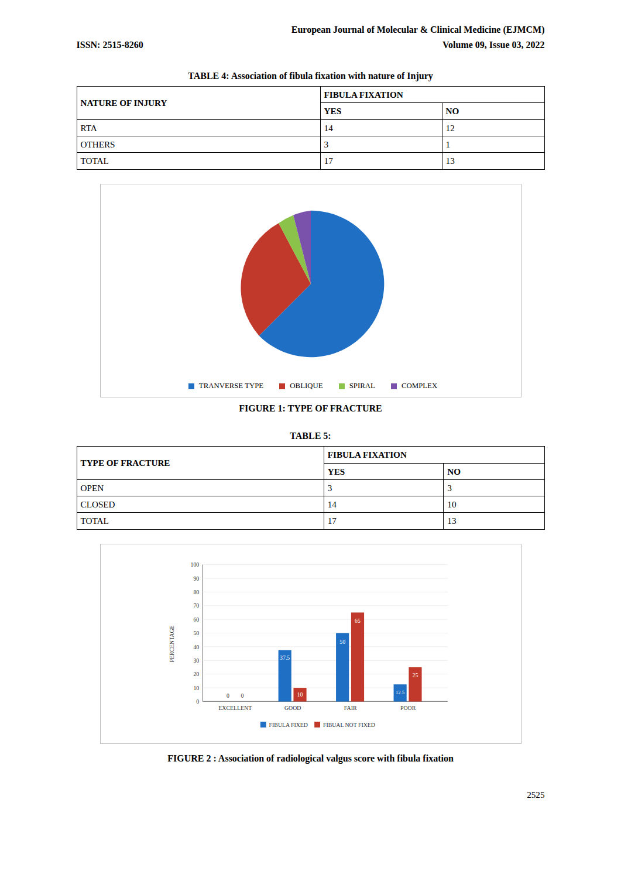European Journal of Molecular & Clinical Medicine (EJMCM)
ISSN: 2515-8260 Volume 09, Issue 03, 2022
TABLE 4: Association of fibula fixation with nature of Injury
| NATURE OF INJURY | FIBULA FIXATION |
| --- | --- |
| YES | NO |
| RTA | 14 | 12 |
| OTHERS | 3 | 1 |
| TOTAL | 17 | 13 |
TRANVERSE TYPE OBLIQUE SPIRAL COMPLEX
FIGURE 1: TYPE OF FRACTURE
TABLE 5:
| TYPE OF FRACTURE | FIBULA FIXATION |
| --- | --- |
| YES | NO |
| OPEN | 3 | 3 |
| CLOSED | 14 | 10 |
| TOTAL | 17 | 13 |
100 90 80 70 60 50 40 30 20 10 0 PERCENTAGE 0 0 37.5 10 50 65 12.5 25 EXCELLENT GOOD FAIR POOR FIBULA FIXED FIBUAL NOT FIXED
FIGURE 2 : Association of radiological valgus score with fibula fixation
2525